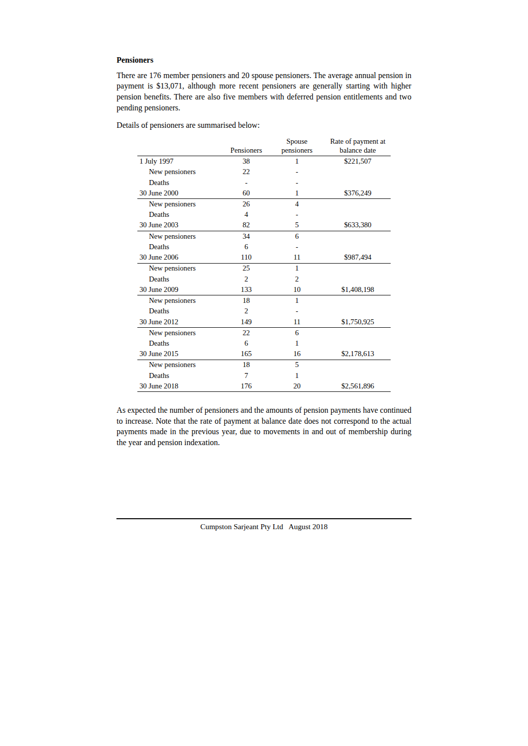Pensioners
There are 176 member pensioners and 20 spouse pensioners. The average annual pension in payment is $13,071, although more recent pensioners are generally starting with higher pension benefits. There are also five members with deferred pension entitlements and two pending pensioners.
Details of pensioners are summarised below:
| | Pensioners | Spouse pensioners | Rate of payment at balance date |
| --- | --- | --- | --- |
| 1 July 1997 | 38 | 1 | $221,507 |
| New pensioners | 22 | - | |
| Deaths | - | - | |
| 30 June 2000 | 60 | 1 | $376,249 |
| New pensioners | 26 | 4 | |
| Deaths | 4 | - | |
| 30 June 2003 | 82 | 5 | $633,380 |
| New pensioners | 34 | 6 | |
| Deaths | 6 | - | |
| 30 June 2006 | 110 | 11 | $987,494 |
| New pensioners | 25 | 1 | |
| Deaths | 2 | 2 | |
| 30 June 2009 | 133 | 10 | $1,408,198 |
| New pensioners | 18 | 1 | |
| Deaths | 2 | - | |
| 30 June 2012 | 149 | 11 | $1,750,925 |
| New pensioners | 22 | 6 | |
| Deaths | 6 | 1 | |
| 30 June 2015 | 165 | 16 | $2,178,613 |
| New pensioners | 18 | 5 | |
| Deaths | 7 | 1 | |
| 30 June 2018 | 176 | 20 | $2,561,896 |
As expected the number of pensioners and the amounts of pension payments have continued to increase. Note that the rate of payment at balance date does not correspond to the actual payments made in the previous year, due to movements in and out of membership during the year and pension indexation.
Cumpston Sarjeant Pty Ltd August 2018